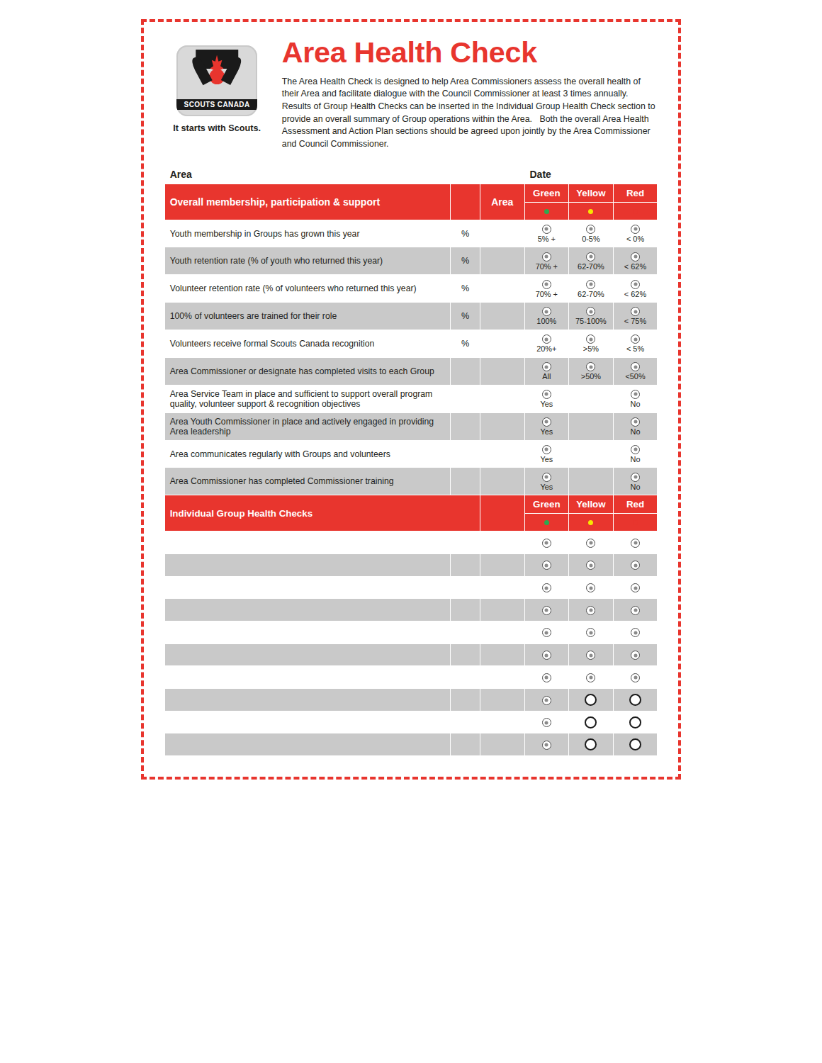SCOUTS CANADA
It starts with Scouts.
Area Health Check
The Area Health Check is designed to help Area Commissioners assess the overall health of their Area and facilitate dialogue with the Council Commissioner at least 3 times annually. Results of Group Health Checks can be inserted in the Individual Group Health Check section to provide an overall summary of Group operations within the Area. Both the overall Area Health Assessment and Action Plan sections should be agreed upon jointly by the Area Commissioner and Council Commissioner.
| Area | Date |
| Overall membership, participation & support | | Area | Green | Yellow | Red |
| Youth membership in Groups has grown this year | % | | 5% + | 0-5% | < 0% |
| Youth retention rate (% of youth who returned this year) | % | | 70% + | 62-70% | < 62% |
| Volunteer retention rate (% of volunteers who returned this year) | % | | 70% + | 62-70% | < 62% |
| 100% of volunteers are trained for their role | % | | 100% | 75-100% | < 75% |
| Volunteers receive formal Scouts Canada recognition | % | | 20%+ | >5% | < 5% |
| Area Commissioner or designate has completed visits to each Group | | | All | >50% | <50% |
| Area Service Team in place and sufficient to support overall program quality, volunteer support & recognition objectives | | | Yes | | No |
| Area Youth Commissioner in place and actively engaged in providing Area leadership | | | Yes | | No |
| Area communicates regularly with Groups and volunteers | | | Yes | | No |
| Area Commissioner has completed Commissioner training | | | Yes | | No |
| Individual Group Health Checks | | Green | Yellow | Red |